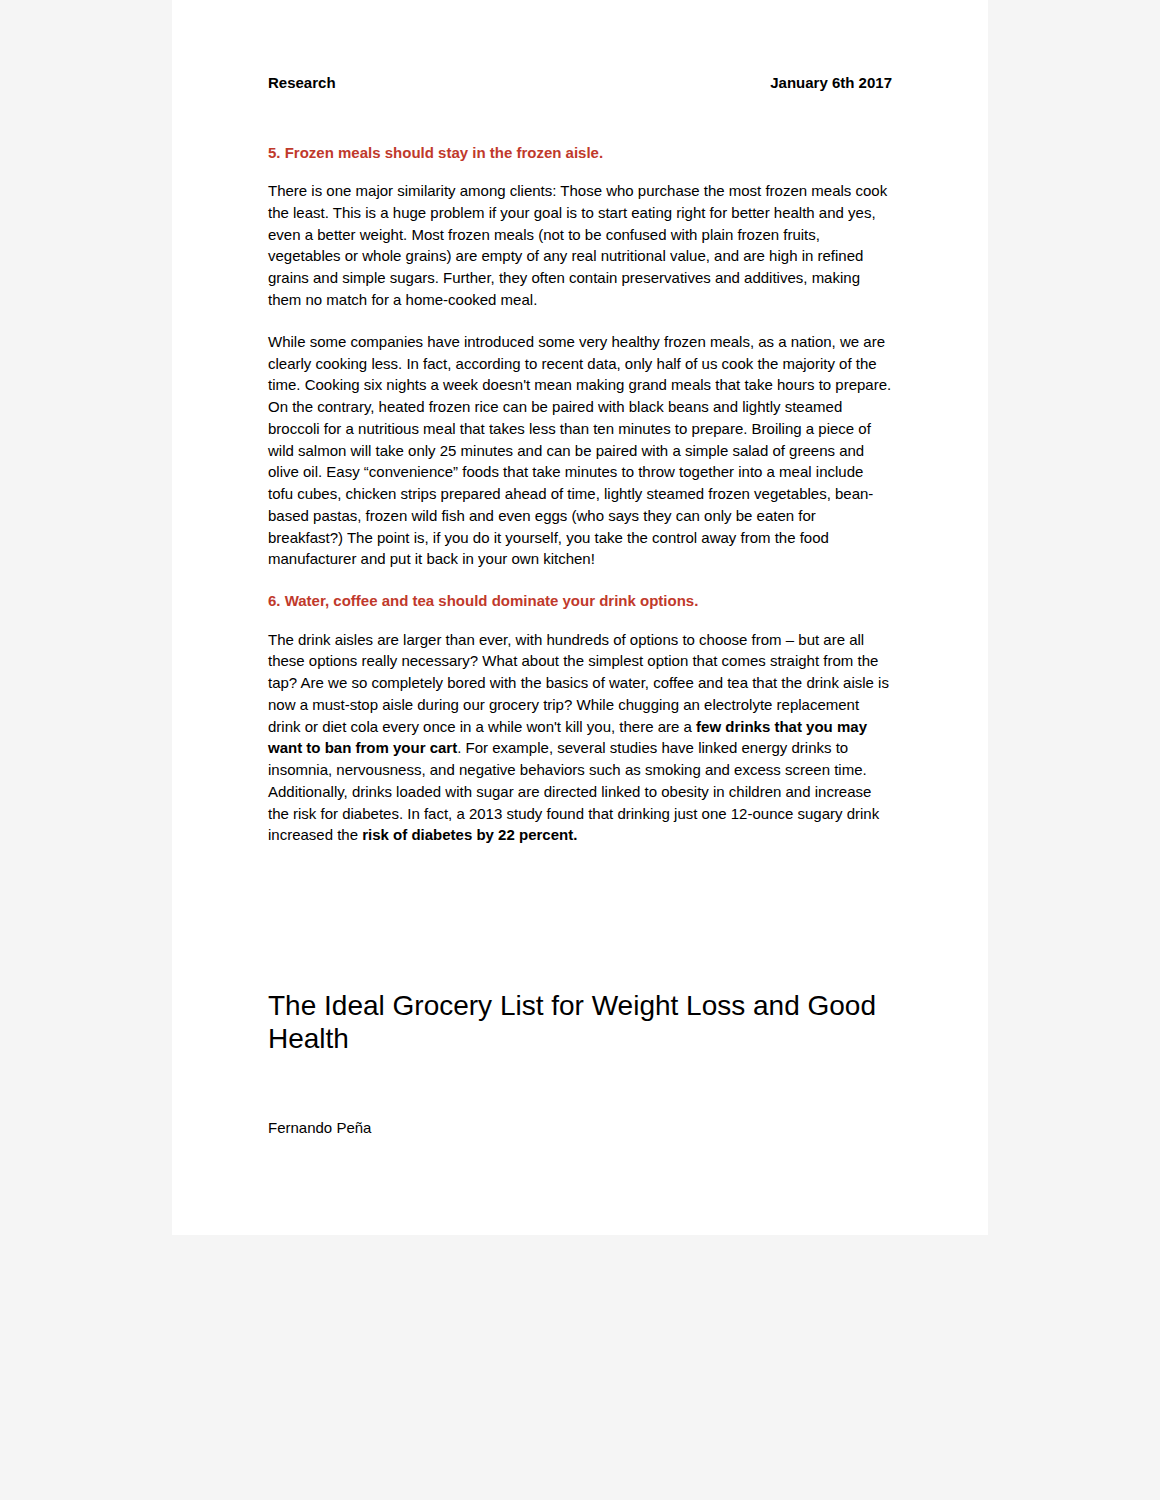Research January 6th 2017
5. Frozen meals should stay in the frozen aisle.
There is one major similarity among clients: Those who purchase the most frozen meals cook the least. This is a huge problem if your goal is to start eating right for better health and yes, even a better weight. Most frozen meals (not to be confused with plain frozen fruits, vegetables or whole grains) are empty of any real nutritional value, and are high in refined grains and simple sugars. Further, they often contain preservatives and additives, making them no match for a home-cooked meal.
While some companies have introduced some very healthy frozen meals, as a nation, we are clearly cooking less. In fact, according to recent data, only half of us cook the majority of the time. Cooking six nights a week doesn't mean making grand meals that take hours to prepare. On the contrary, heated frozen rice can be paired with black beans and lightly steamed broccoli for a nutritious meal that takes less than ten minutes to prepare. Broiling a piece of wild salmon will take only 25 minutes and can be paired with a simple salad of greens and olive oil. Easy “convenience” foods that take minutes to throw together into a meal include tofu cubes, chicken strips prepared ahead of time, lightly steamed frozen vegetables, bean-based pastas, frozen wild fish and even eggs (who says they can only be eaten for breakfast?) The point is, if you do it yourself, you take the control away from the food manufacturer and put it back in your own kitchen!
6. Water, coffee and tea should dominate your drink options.
The drink aisles are larger than ever, with hundreds of options to choose from – but are all these options really necessary? What about the simplest option that comes straight from the tap? Are we so completely bored with the basics of water, coffee and tea that the drink aisle is now a must-stop aisle during our grocery trip? While chugging an electrolyte replacement drink or diet cola every once in a while won't kill you, there are a few drinks that you may want to ban from your cart. For example, several studies have linked energy drinks to insomnia, nervousness, and negative behaviors such as smoking and excess screen time. Additionally, drinks loaded with sugar are directed linked to obesity in children and increase the risk for diabetes. In fact, a 2013 study found that drinking just one 12-ounce sugary drink increased the risk of diabetes by 22 percent.
The Ideal Grocery List for Weight Loss and Good Health
Fernando Peña